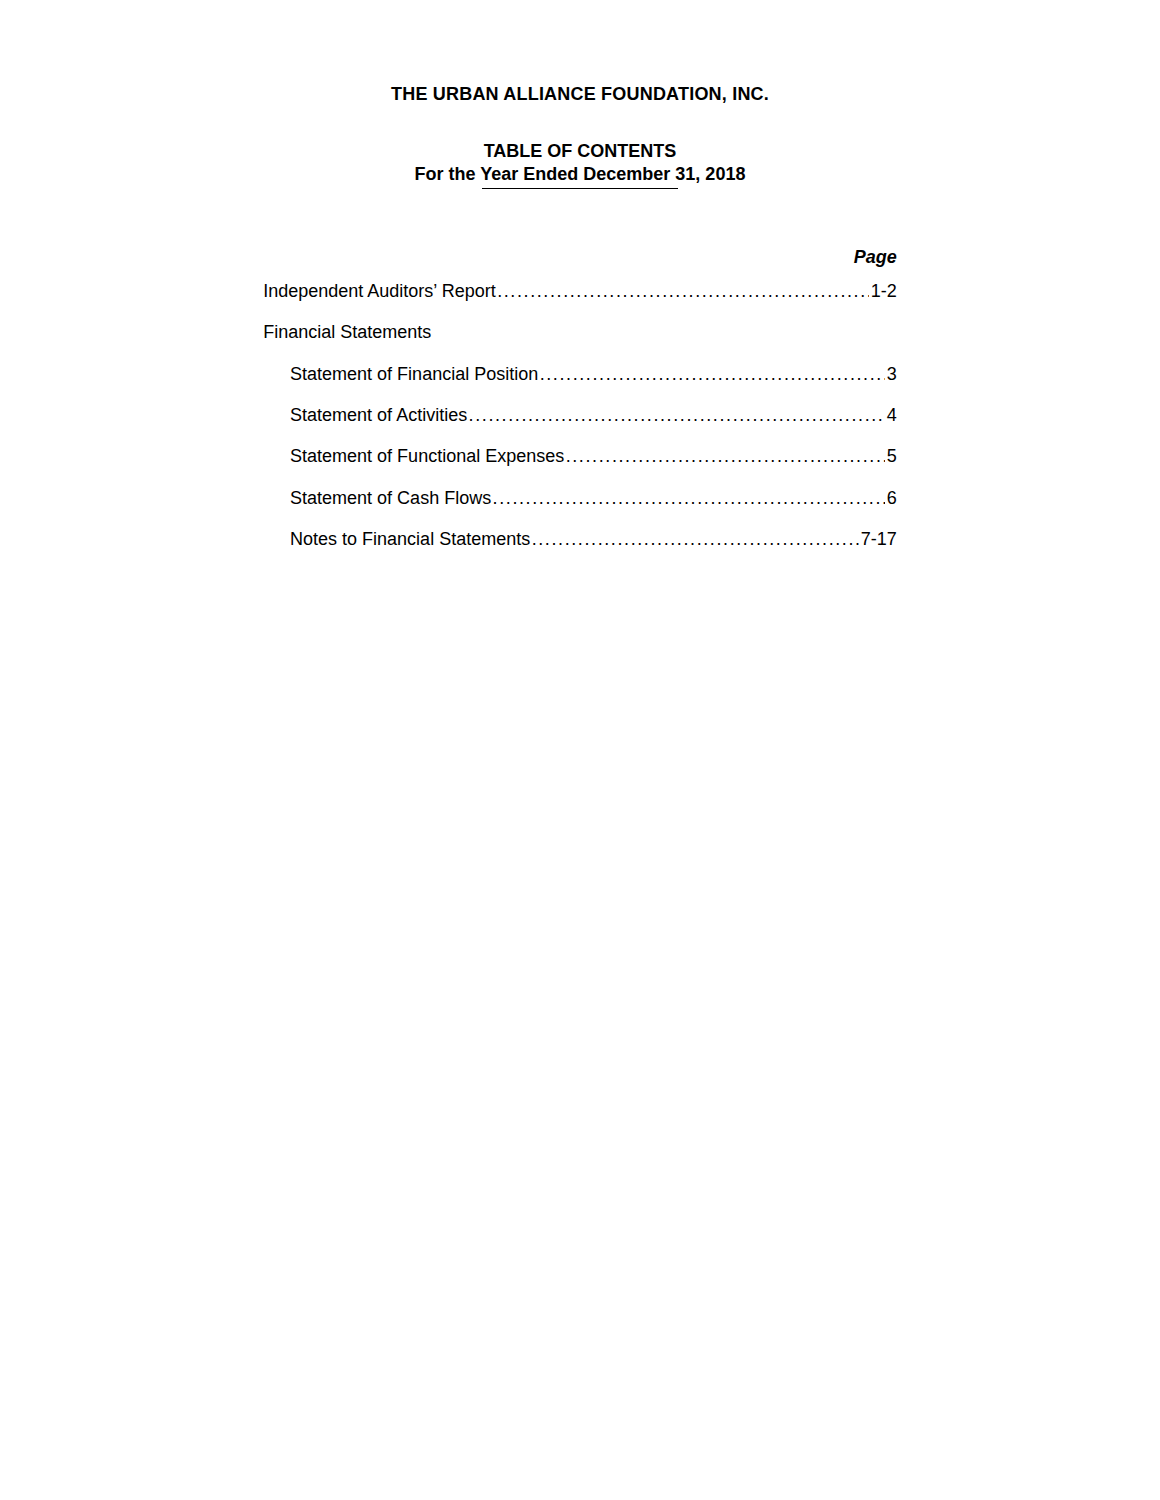THE URBAN ALLIANCE FOUNDATION, INC.
TABLE OF CONTENTS
For the Year Ended December 31, 2018
Page
Independent Auditors’ Report ........................................................................................................... 1-2
Financial Statements
Statement of Financial Position ....................................................................................................... 3
Statement of Activities ................................................................................................................. 4
Statement of Functional Expenses .................................................................................................. 5
Statement of Cash Flows ............................................................................................................. 6
Notes to Financial Statements ..................................................................................................... 7-17